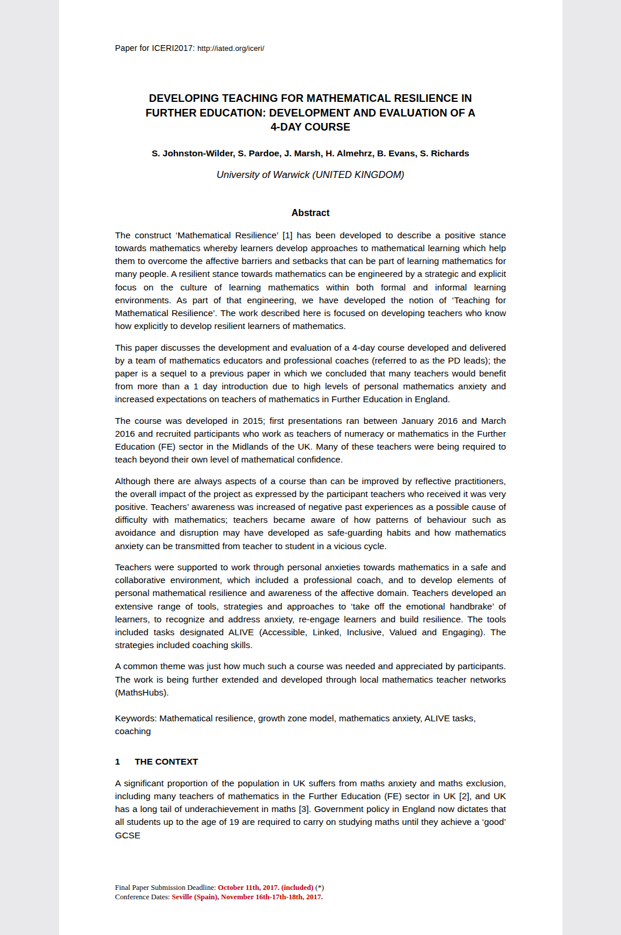Paper for ICERI2017: http://iated.org/iceri/
Developing Teaching for Mathematical Resilience in
Further Education: Development and Evaluation of a
4-Day Course
S. Johnston-Wilder, S. Pardoe, J. Marsh, H. Almehrz, B. Evans, S. Richards
University of Warwick (UNITED KINGDOM)
Abstract
The construct ‘Mathematical Resilience’ [1] has been developed to describe a positive stance towards mathematics whereby learners develop approaches to mathematical learning which help them to overcome the affective barriers and setbacks that can be part of learning mathematics for many people. A resilient stance towards mathematics can be engineered by a strategic and explicit focus on the culture of learning mathematics within both formal and informal learning environments. As part of that engineering, we have developed the notion of ‘Teaching for Mathematical Resilience’. The work described here is focused on developing teachers who know how explicitly to develop resilient learners of mathematics.
This paper discusses the development and evaluation of a 4-day course developed and delivered by a team of mathematics educators and professional coaches (referred to as the PD leads); the paper is a sequel to a previous paper in which we concluded that many teachers would benefit from more than a 1 day introduction due to high levels of personal mathematics anxiety and increased expectations on teachers of mathematics in Further Education in England.
The course was developed in 2015; first presentations ran between January 2016 and March 2016 and recruited participants who work as teachers of numeracy or mathematics in the Further Education (FE) sector in the Midlands of the UK. Many of these teachers were being required to teach beyond their own level of mathematical confidence.
Although there are always aspects of a course than can be improved by reflective practitioners, the overall impact of the project as expressed by the participant teachers who received it was very positive. Teachers’ awareness was increased of negative past experiences as a possible cause of difficulty with mathematics; teachers became aware of how patterns of behaviour such as avoidance and disruption may have developed as safe-guarding habits and how mathematics anxiety can be transmitted from teacher to student in a vicious cycle.
Teachers were supported to work through personal anxieties towards mathematics in a safe and collaborative environment, which included a professional coach, and to develop elements of personal mathematical resilience and awareness of the affective domain. Teachers developed an extensive range of tools, strategies and approaches to ‘take off the emotional handbrake’ of learners, to recognize and address anxiety, re-engage learners and build resilience. The tools included tasks designated ALIVE (Accessible, Linked, Inclusive, Valued and Engaging). The strategies included coaching skills.
A common theme was just how much such a course was needed and appreciated by participants. The work is being further extended and developed through local mathematics teacher networks (MathsHubs).
Keywords: Mathematical resilience, growth zone model, mathematics anxiety, ALIVE tasks, coaching
1 THE CONTEXT
A significant proportion of the population in UK suffers from maths anxiety and maths exclusion, including many teachers of mathematics in the Further Education (FE) sector in UK [2], and UK has a long tail of underachievement in maths [3]. Government policy in England now dictates that all students up to the age of 19 are required to carry on studying maths until they achieve a ‘good’ GCSE
Final Paper Submission Deadline: October 11th, 2017. (included) (*)
Conference Dates: Seville (Spain), November 16th-17th-18th, 2017.